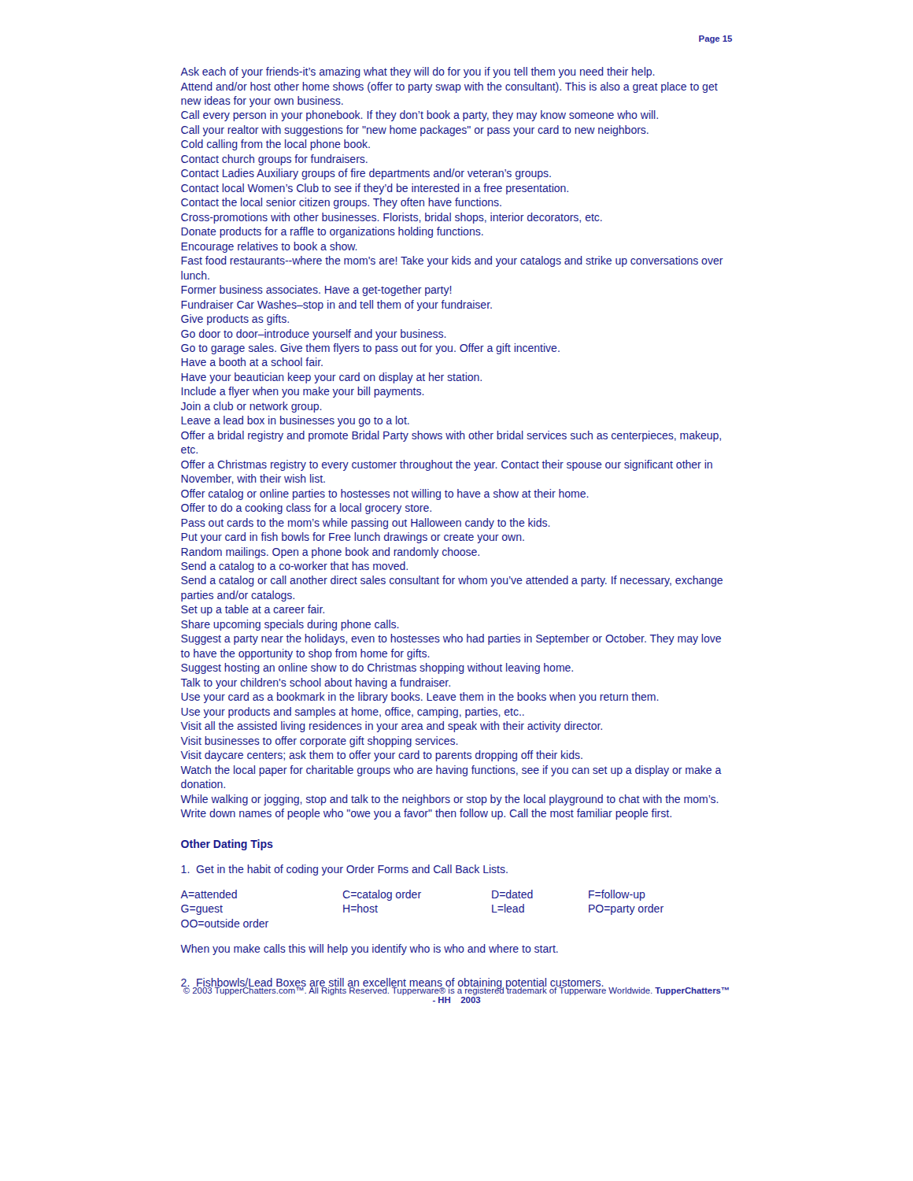Page 15
Ask each of your friends-it’s amazing what they will do for you if you tell them you need their help.
Attend and/or host other home shows (offer to party swap with the consultant). This is also a great place to get new ideas for your own business.
Call every person in your phonebook. If they don’t book a party, they may know someone who will.
Call your realtor with suggestions for "new home packages" or pass your card to new neighbors.
Cold calling from the local phone book.
Contact church groups for fundraisers.
Contact Ladies Auxiliary groups of fire departments and/or veteran’s groups.
Contact local Women’s Club to see if they’d be interested in a free presentation.
Contact the local senior citizen groups. They often have functions.
Cross-promotions with other businesses. Florists, bridal shops, interior decorators, etc.
Donate products for a raffle to organizations holding functions.
Encourage relatives to book a show.
Fast food restaurants--where the mom's are! Take your kids and your catalogs and strike up conversations over lunch.
Former business associates. Have a get-together party!
Fundraiser Car Washes–stop in and tell them of your fundraiser.
Give products as gifts.
Go door to door–introduce yourself and your business.
Go to garage sales. Give them flyers to pass out for you. Offer a gift incentive.
Have a booth at a school fair.
Have your beautician keep your card on display at her station.
Include a flyer when you make your bill payments.
Join a club or network group.
Leave a lead box in businesses you go to a lot.
Offer a bridal registry and promote Bridal Party shows with other bridal services such as centerpieces, makeup, etc.
Offer a Christmas registry to every customer throughout the year. Contact their spouse our significant other in November, with their wish list.
Offer catalog or online parties to hostesses not willing to have a show at their home.
Offer to do a cooking class for a local grocery store.
Pass out cards to the mom’s while passing out Halloween candy to the kids.
Put your card in fish bowls for Free lunch drawings or create your own.
Random mailings. Open a phone book and randomly choose.
Send a catalog to a co-worker that has moved.
Send a catalog or call another direct sales consultant for whom you’ve attended a party. If necessary, exchange parties and/or catalogs.
Set up a table at a career fair.
Share upcoming specials during phone calls.
Suggest a party near the holidays, even to hostesses who had parties in September or October. They may love to have the opportunity to shop from home for gifts.
Suggest hosting an online show to do Christmas shopping without leaving home.
Talk to your children's school about having a fundraiser.
Use your card as a bookmark in the library books. Leave them in the books when you return them.
Use your products and samples at home, office, camping, parties, etc..
Visit all the assisted living residences in your area and speak with their activity director.
Visit businesses to offer corporate gift shopping services.
Visit daycare centers; ask them to offer your card to parents dropping off their kids.
Watch the local paper for charitable groups who are having functions, see if you can set up a display or make a donation.
While walking or jogging, stop and talk to the neighbors or stop by the local playground to chat with the mom’s.
Write down names of people who "owe you a favor" then follow up. Call the most familiar people first.
Other Dating Tips
1. Get in the habit of coding your Order Forms and Call Back Lists.
| A=attended | C=catalog order | D=dated | F=follow-up |
| G=guest | H=host | L=lead | PO=party order |
| OO=outside order | | | |
When you make calls this will help you identify who is who and where to start.
2. Fishbowls/Lead Boxes are still an excellent means of obtaining potential customers.
© 2003 TupperChatters.com™. All Rights Reserved. Tupperware® is a registered trademark of Tupperware Worldwide. TupperChatters™ - HH 2003